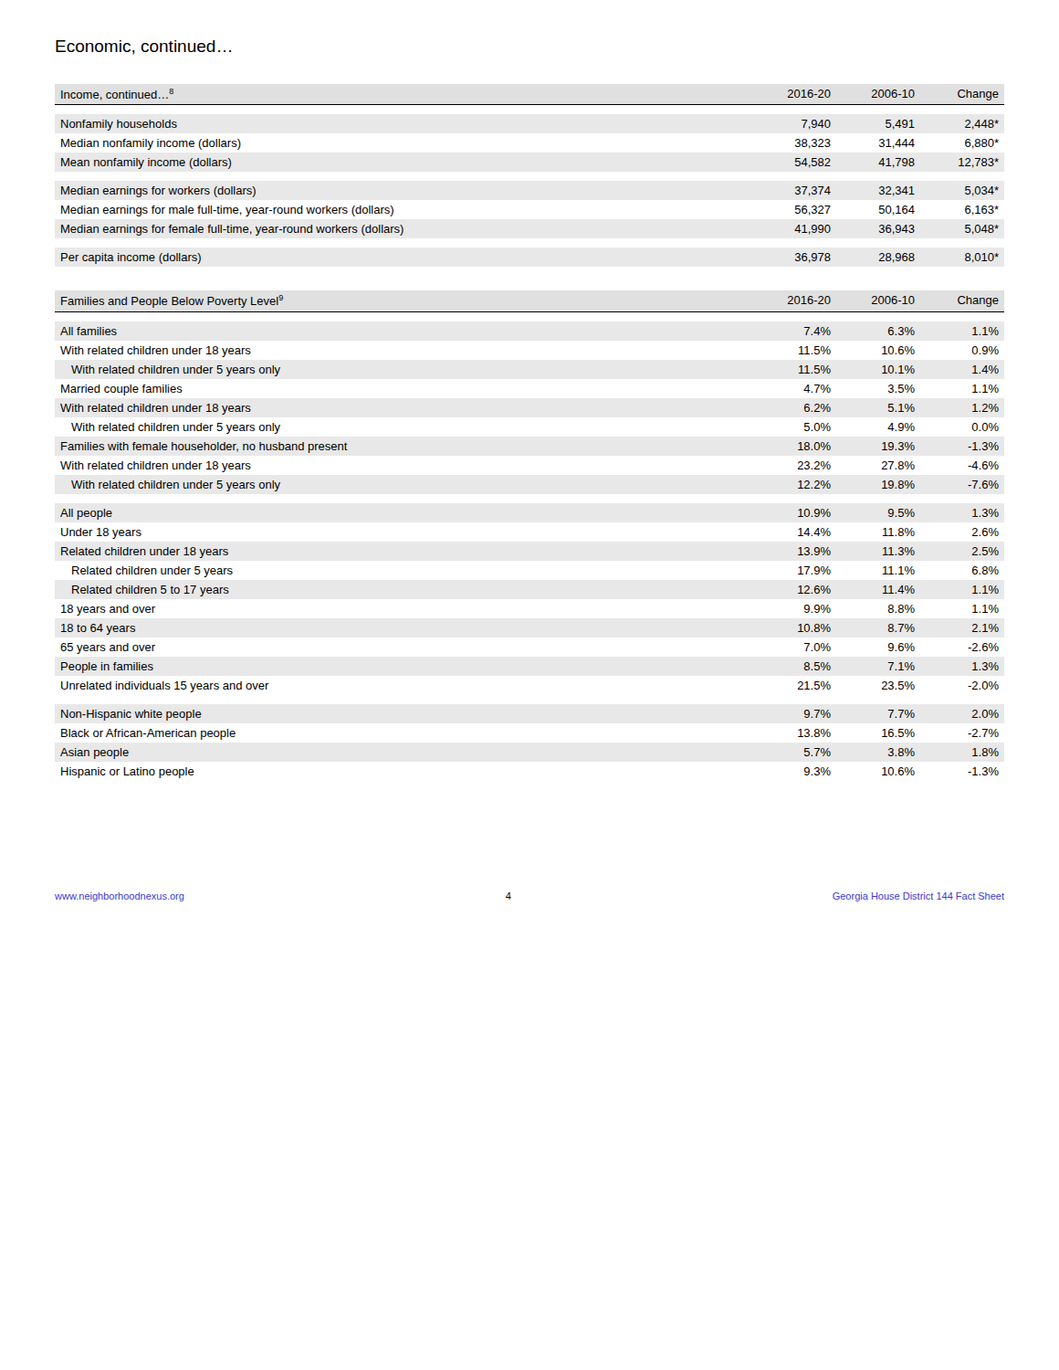Economic, continued…
| Income, continued… 8 | 2016-20 | 2006-10 | Change |
| --- | --- | --- | --- |
| Nonfamily households | 7,940 | 5,491 | 2,448* |
| Median nonfamily income (dollars) | 38,323 | 31,444 | 6,880* |
| Mean nonfamily income (dollars) | 54,582 | 41,798 | 12,783* |
| Median earnings for workers (dollars) | 37,374 | 32,341 | 5,034* |
| Median earnings for male full-time, year-round workers (dollars) | 56,327 | 50,164 | 6,163* |
| Median earnings for female full-time, year-round workers (dollars) | 41,990 | 36,943 | 5,048* |
| Per capita income (dollars) | 36,978 | 28,968 | 8,010* |
| Families and People Below Poverty Level 9 | 2016-20 | 2006-10 | Change |
| --- | --- | --- | --- |
| All families | 7.4% | 6.3% | 1.1% |
| With related children under 18 years | 11.5% | 10.6% | 0.9% |
| With related children under 5 years only | 11.5% | 10.1% | 1.4% |
| Married couple families | 4.7% | 3.5% | 1.1% |
| With related children under 18 years | 6.2% | 5.1% | 1.2% |
| With related children under 5 years only | 5.0% | 4.9% | 0.0% |
| Families with female householder, no husband present | 18.0% | 19.3% | -1.3% |
| With related children under 18 years | 23.2% | 27.8% | -4.6% |
| With related children under 5 years only | 12.2% | 19.8% | -7.6% |
| All people | 10.9% | 9.5% | 1.3% |
| Under 18 years | 14.4% | 11.8% | 2.6% |
| Related children under 18 years | 13.9% | 11.3% | 2.5% |
| Related children under 5 years | 17.9% | 11.1% | 6.8% |
| Related children 5 to 17 years | 12.6% | 11.4% | 1.1% |
| 18 years and over | 9.9% | 8.8% | 1.1% |
| 18 to 64 years | 10.8% | 8.7% | 2.1% |
| 65 years and over | 7.0% | 9.6% | -2.6% |
| People in families | 8.5% | 7.1% | 1.3% |
| Unrelated individuals 15 years and over | 21.5% | 23.5% | -2.0% |
| Non-Hispanic white people | 9.7% | 7.7% | 2.0% |
| Black or African-American people | 13.8% | 16.5% | -2.7% |
| Asian people | 5.7% | 3.8% | 1.8% |
| Hispanic or Latino people | 9.3% | 10.6% | -1.3% |
www.neighborhoodnexus.org 4 Georgia House District 144 Fact Sheet